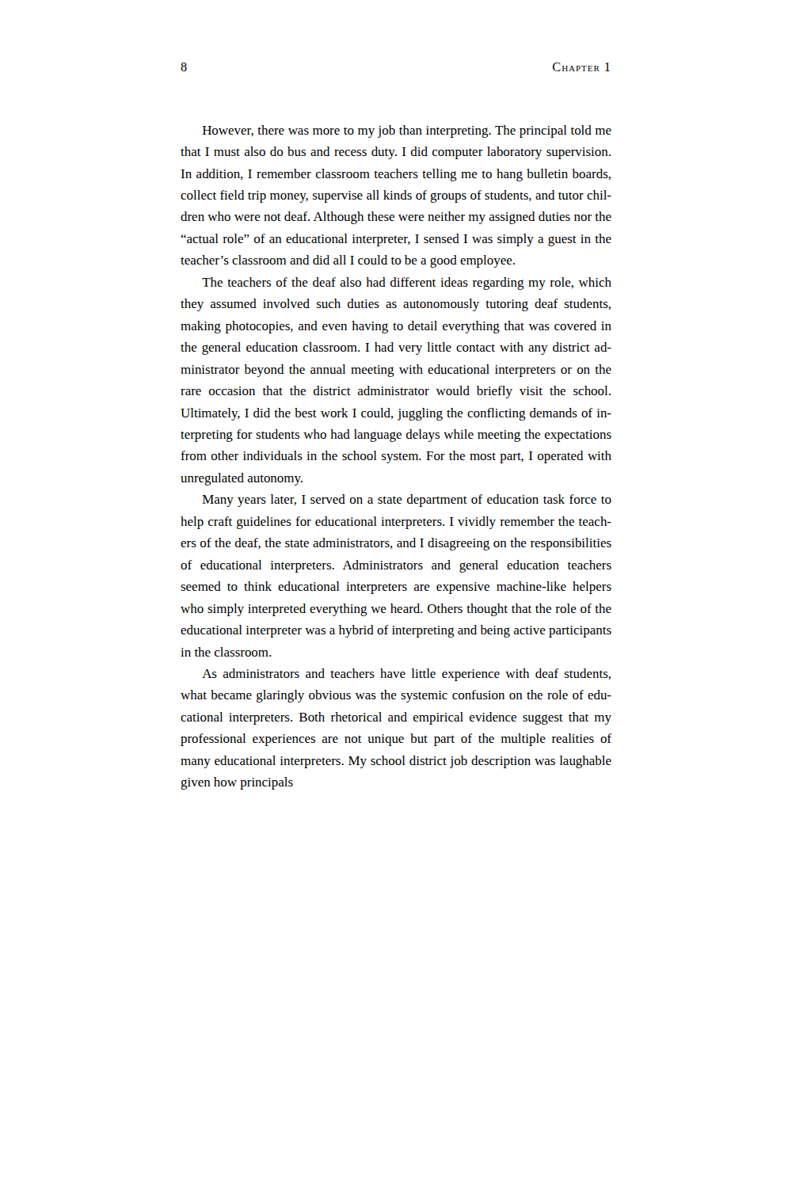8 Chapter 1
However, there was more to my job than interpreting. The principal told me that I must also do bus and recess duty. I did computer laboratory supervision. In addition, I remember classroom teachers telling me to hang bulletin boards, collect field trip money, supervise all kinds of groups of students, and tutor children who were not deaf. Although these were neither my assigned duties nor the “actual role” of an educational interpreter, I sensed I was simply a guest in the teacher’s classroom and did all I could to be a good employee.
The teachers of the deaf also had different ideas regarding my role, which they assumed involved such duties as autonomously tutoring deaf students, making photocopies, and even having to detail everything that was covered in the general education classroom. I had very little contact with any district administrator beyond the annual meeting with educational interpreters or on the rare occasion that the district administrator would briefly visit the school. Ultimately, I did the best work I could, juggling the conflicting demands of interpreting for students who had language delays while meeting the expectations from other individuals in the school system. For the most part, I operated with unregulated autonomy.
Many years later, I served on a state department of education task force to help craft guidelines for educational interpreters. I vividly remember the teachers of the deaf, the state administrators, and I disagreeing on the responsibilities of educational interpreters. Administrators and general education teachers seemed to think educational interpreters are expensive machine-like helpers who simply interpreted everything we heard. Others thought that the role of the educational interpreter was a hybrid of interpreting and being active participants in the classroom.
As administrators and teachers have little experience with deaf students, what became glaringly obvious was the systemic confusion on the role of educational interpreters. Both rhetorical and empirical evidence suggest that my professional experiences are not unique but part of the multiple realities of many educational interpreters. My school district job description was laughable given how principals